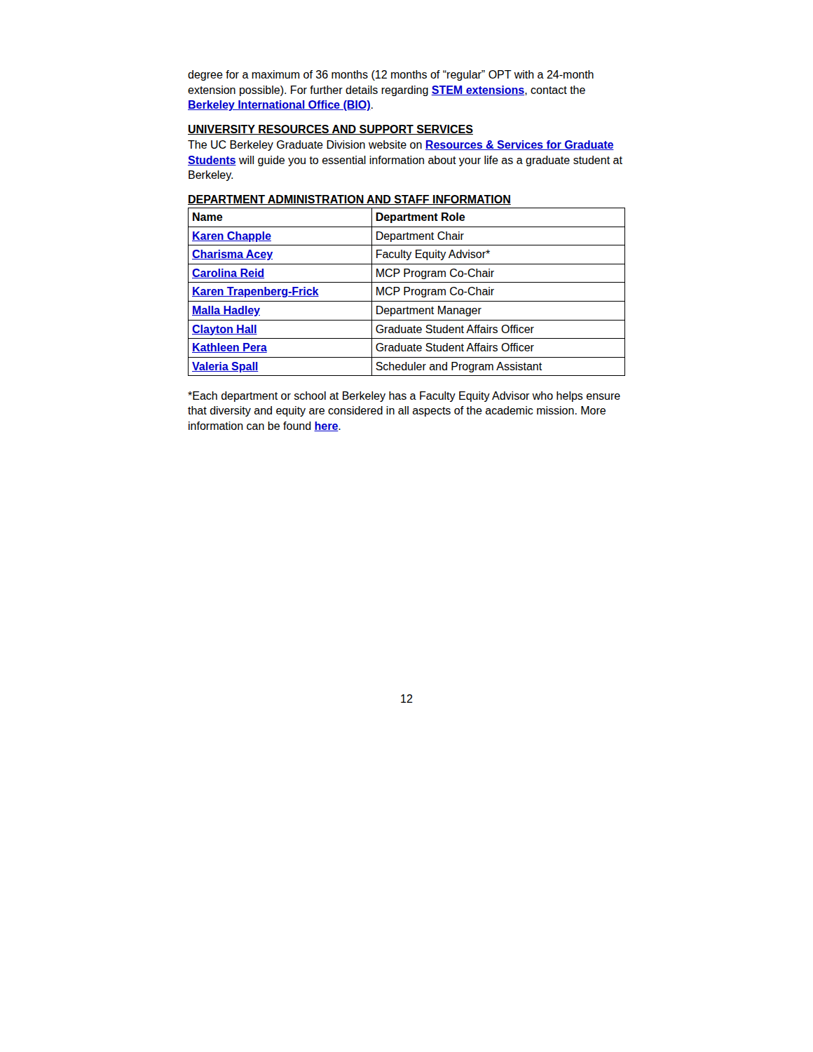degree for a maximum of 36 months (12 months of “regular” OPT with a 24-month extension possible). For further details regarding STEM extensions, contact the Berkeley International Office (BIO).
UNIVERSITY RESOURCES AND SUPPORT SERVICES
The UC Berkeley Graduate Division website on Resources & Services for Graduate Students will guide you to essential information about your life as a graduate student at Berkeley.
DEPARTMENT ADMINISTRATION AND STAFF INFORMATION
| Name | Department Role |
| --- | --- |
| Karen Chapple | Department Chair |
| Charisma Acey | Faculty Equity Advisor* |
| Carolina Reid | MCP Program Co-Chair |
| Karen Trapenberg-Frick | MCP Program Co-Chair |
| Malla Hadley | Department Manager |
| Clayton Hall | Graduate Student Affairs Officer |
| Kathleen Pera | Graduate Student Affairs Officer |
| Valeria Spall | Scheduler and Program Assistant |
*Each department or school at Berkeley has a Faculty Equity Advisor who helps ensure that diversity and equity are considered in all aspects of the academic mission. More information can be found here.
12